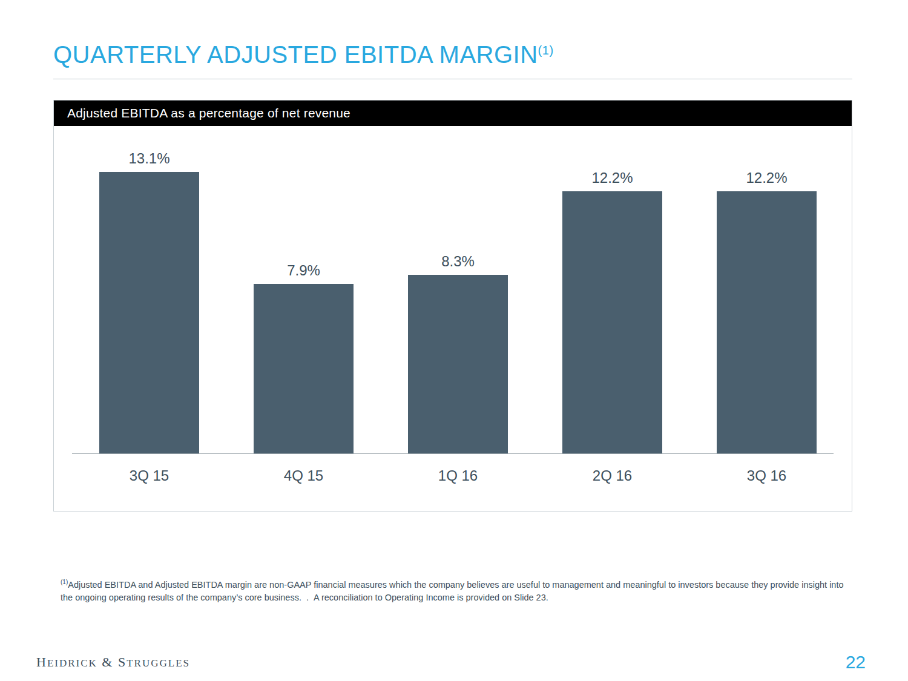Quarterly Adjusted EBITDA Margin(1)
Adjusted EBITDA as a percentage of net revenue
13.1%
7.9%
8.3%
12.2%
12.2%
3Q 15
4Q 15
1Q 16
2Q 16
3Q 16
(1)Adjusted EBITDA and Adjusted EBITDA margin are non-GAAP financial measures which the company believes are useful to management and meaningful to investors because they provide insight into the ongoing operating results of the company’s core business. . A reconciliation to Operating Income is provided on Slide 23.
HEIDRICK & STRUGGLES
22